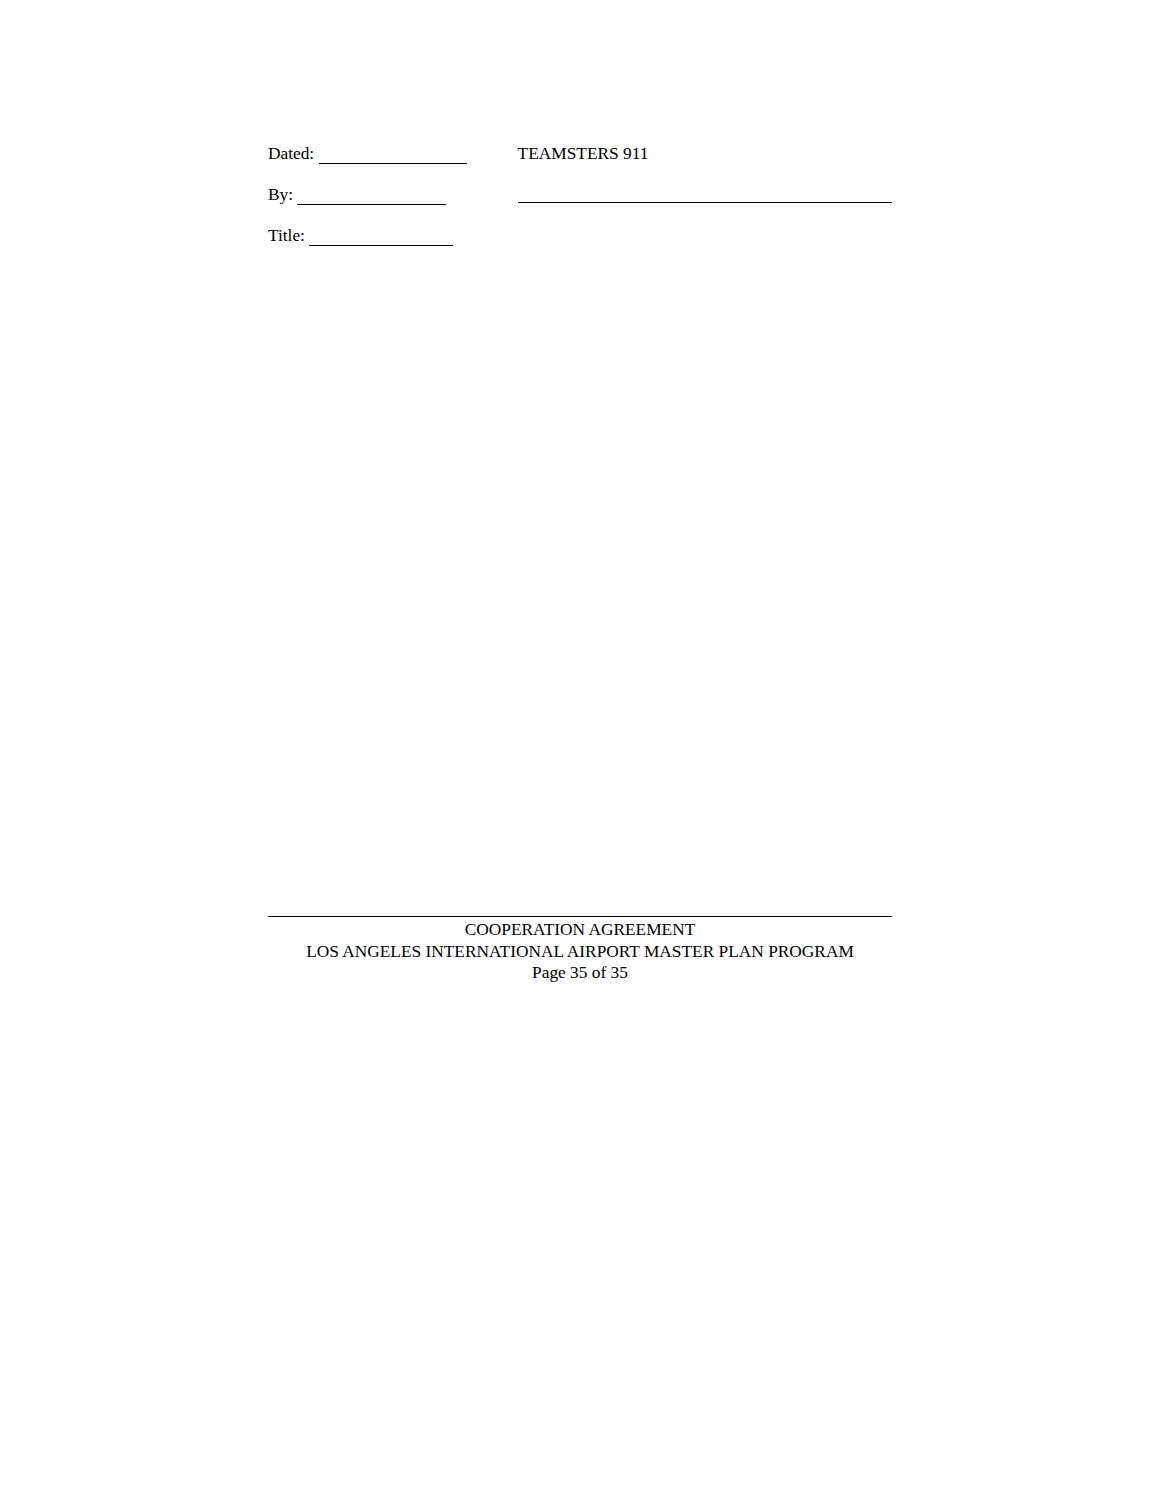| Dated: | TEAMSTERS 911 | |
| By: | |
| Title: | | |
COOPERATION AGREEMENT
LOS ANGELES INTERNATIONAL AIRPORT MASTER PLAN PROGRAM
Page 35 of 35